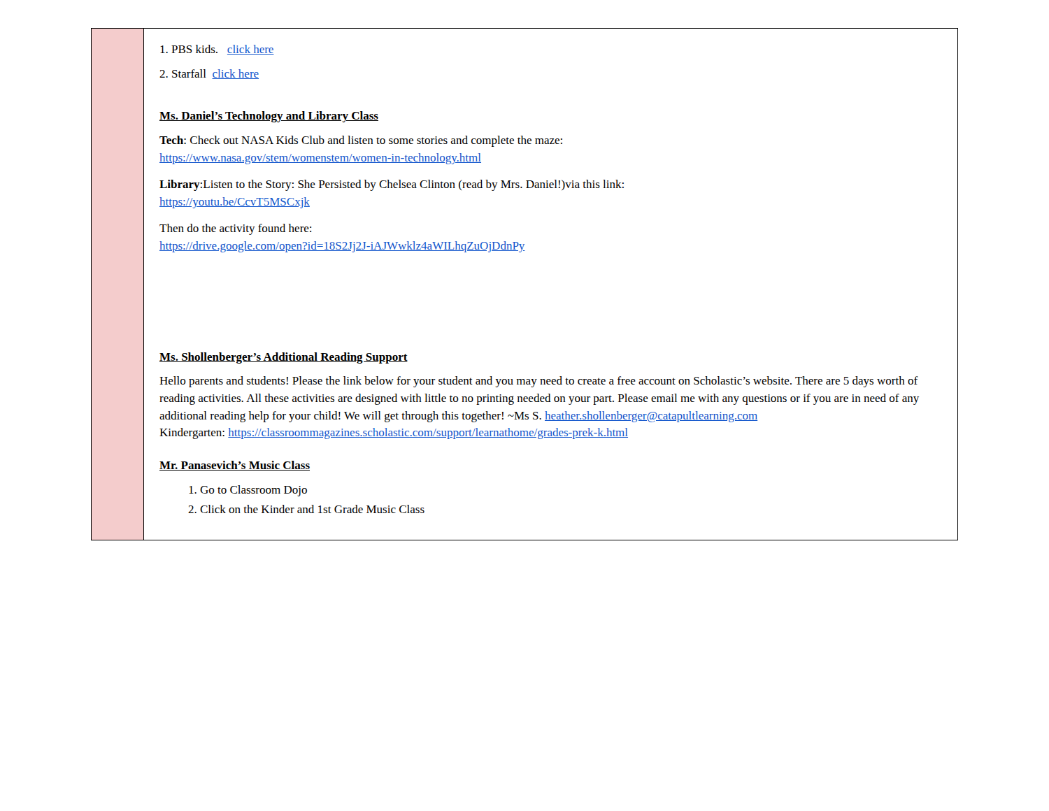| | 1. PBS kids. click here 2. Starfall click here Ms. Daniel’s Technology and Library Class Tech : Check out NASA Kids Club and listen to some stories and complete the maze: https://www.nasa.gov/stem/womenstem/women-in-technology.html Library :Listen to the Story: She Persisted by Chelsea Clinton (read by Mrs. Daniel!)via this link: https://youtu.be/CcvT5MSCxjk Then do the activity found here: https://drive.google.com/open?id=18S2Jj2J-iAJWwklz4aWILhqZuOjDdnPy Ms. Shollenberger’s Additional Reading Support Hello parents and students! Please the link below for your student and you may need to create a free account on Scholastic’s website. There are 5 days worth of reading activities. All these activities are designed with little to no printing needed on your part. Please email me with any questions or if you are in need of any additional reading help for your child! We will get through this together! ~Ms S. heather.shollenberger@catapultlearning.com Kindergarten: https://classroommagazines.scholastic.com/support/learnathome/grades-prek-k.html Mr. Panasevich’s Music Class Go to Classroom Dojo Click on the Kinder and 1st Grade Music Class |